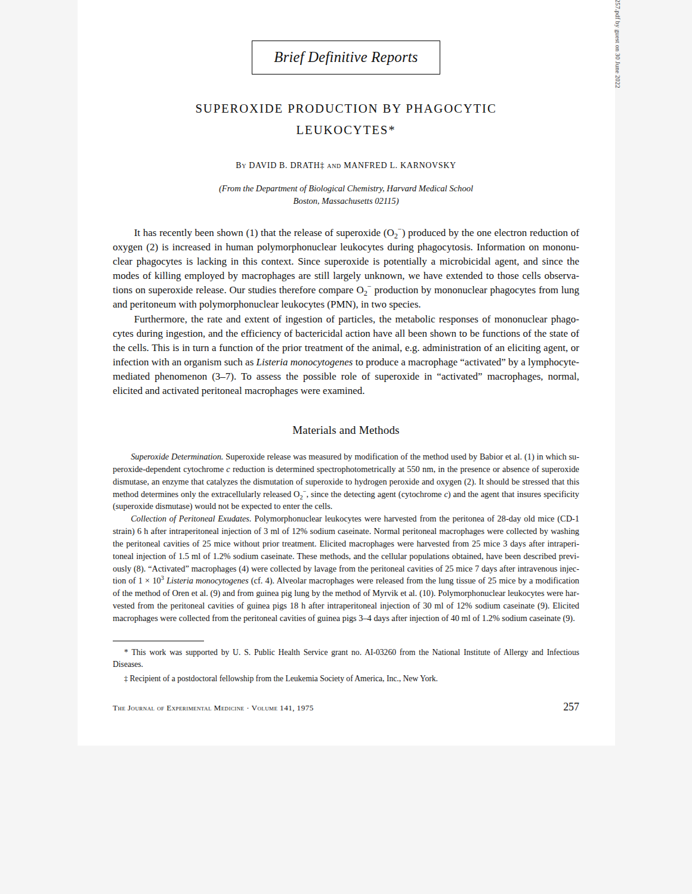Downloaded from http://rupress.org/jem/article-pdf/141/1/257/1086699/257.pdf by guest on 30 June 2022
Brief Definitive Reports
SUPEROXIDE PRODUCTION BY PHAGOCYTIC
LEUKOCYTES*
By DAVID B. DRATH‡ and MANFRED L. KARNOVSKY
(From the Department of Biological Chemistry, Harvard Medical School
Boston, Massachusetts 02115)
It has recently been shown (1) that the release of superoxide (O2−) produced by the one electron reduction of oxygen (2) is increased in human polymorphonuclear leukocytes during phagocytosis. Information on mononuclear phagocytes is lacking in this context. Since superoxide is potentially a microbicidal agent, and since the modes of killing employed by macrophages are still largely unknown, we have extended to those cells observations on superoxide release. Our studies therefore compare O2− production by mononuclear phagocytes from lung and peritoneum with polymorphonuclear leukocytes (PMN), in two species.
Furthermore, the rate and extent of ingestion of particles, the metabolic responses of mononuclear phagocytes during ingestion, and the efficiency of bactericidal action have all been shown to be functions of the state of the cells. This is in turn a function of the prior treatment of the animal, e.g. administration of an eliciting agent, or infection with an organism such as Listeria monocytogenes to produce a macrophage “activated” by a lymphocyte-mediated phenomenon (3–7). To assess the possible role of superoxide in “activated” macrophages, normal, elicited and activated peritoneal macrophages were examined.
Materials and Methods
Superoxide Determination. Superoxide release was measured by modification of the method used by Babior et al. (1) in which superoxide-dependent cytochrome c reduction is determined spectrophotometrically at 550 nm, in the presence or absence of superoxide dismutase, an enzyme that catalyzes the dismutation of superoxide to hydrogen peroxide and oxygen (2). It should be stressed that this method determines only the extracellularly released O2−, since the detecting agent (cytochrome c) and the agent that insures specificity (superoxide dismutase) would not be expected to enter the cells.
Collection of Peritoneal Exudates. Polymorphonuclear leukocytes were harvested from the peritonea of 28-day old mice (CD-1 strain) 6 h after intraperitoneal injection of 3 ml of 12% sodium caseinate. Normal peritoneal macrophages were collected by washing the peritoneal cavities of 25 mice without prior treatment. Elicited macrophages were harvested from 25 mice 3 days after intraperitoneal injection of 1.5 ml of 1.2% sodium caseinate. These methods, and the cellular populations obtained, have been described previously (8). “Activated” macrophages (4) were collected by lavage from the peritoneal cavities of 25 mice 7 days after intravenous injection of 1 × 103 Listeria monocytogenes (cf. 4). Alveolar macrophages were released from the lung tissue of 25 mice by a modification of the method of Oren et al. (9) and from guinea pig lung by the method of Myrvik et al. (10). Polymorphonuclear leukocytes were harvested from the peritoneal cavities of guinea pigs 18 h after intraperitoneal injection of 30 ml of 12% sodium caseinate (9). Elicited macrophages were collected from the peritoneal cavities of guinea pigs 3–4 days after injection of 40 ml of 1.2% sodium caseinate (9).
* This work was supported by U. S. Public Health Service grant no. AI-03260 from the National Institute of Allergy and Infectious Diseases.
‡ Recipient of a postdoctoral fellowship from the Leukemia Society of America, Inc., New York.
The Journal of Experimental Medicine · Volume 141, 1975 257